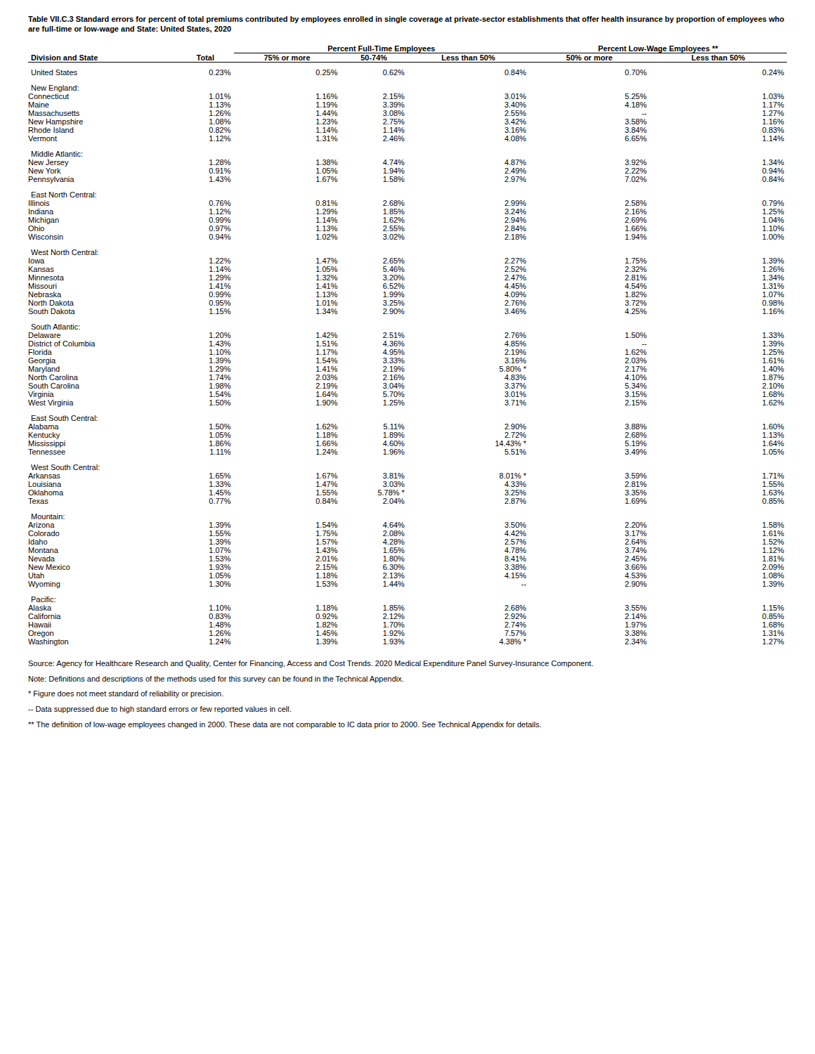Table VII.C.3 Standard errors for percent of total premiums contributed by employees enrolled in single coverage at private-sector establishments that offer health insurance by proportion of employees who are full-time or low-wage and State: United States, 2020
| | | Percent Full-Time Employees | Percent Low-Wage Employees ** |
| --- | --- | --- | --- |
| Division and State | Total | 75% or more | 50-74% | Less than 50% | 50% or more | Less than 50% |
| United States | 0.23% | 0.25% | 0.62% | 0.84% | 0.70% | 0.24% |
| New England: |
| Connecticut | 1.01% | 1.16% | 2.15% | 3.01% | 5.25% | 1.03% |
| Maine | 1.13% | 1.19% | 3.39% | 3.40% | 4.18% | 1.17% |
| Massachusetts | 1.26% | 1.44% | 3.08% | 2.55% | -- | 1.27% |
| New Hampshire | 1.08% | 1.23% | 2.75% | 3.42% | 3.58% | 1.16% |
| Rhode Island | 0.82% | 1.14% | 1.14% | 3.16% | 3.84% | 0.83% |
| Vermont | 1.12% | 1.31% | 2.46% | 4.08% | 6.65% | 1.14% |
| Middle Atlantic: |
| New Jersey | 1.28% | 1.38% | 4.74% | 4.87% | 3.92% | 1.34% |
| New York | 0.91% | 1.05% | 1.94% | 2.49% | 2.22% | 0.94% |
| Pennsylvania | 1.43% | 1.67% | 1.58% | 2.97% | 7.02% | 0.84% |
| East North Central: |
| Illinois | 0.76% | 0.81% | 2.68% | 2.99% | 2.58% | 0.79% |
| Indiana | 1.12% | 1.29% | 1.85% | 3.24% | 2.16% | 1.25% |
| Michigan | 0.99% | 1.14% | 1.62% | 2.94% | 2.69% | 1.04% |
| Ohio | 0.97% | 1.13% | 2.55% | 2.84% | 1.66% | 1.10% |
| Wisconsin | 0.94% | 1.02% | 3.02% | 2.18% | 1.94% | 1.00% |
| West North Central: |
| Iowa | 1.22% | 1.47% | 2.65% | 2.27% | 1.75% | 1.39% |
| Kansas | 1.14% | 1.05% | 5.46% | 2.52% | 2.32% | 1.26% |
| Minnesota | 1.29% | 1.32% | 3.20% | 2.47% | 2.81% | 1.34% |
| Missouri | 1.41% | 1.41% | 6.52% | 4.45% | 4.54% | 1.31% |
| Nebraska | 0.99% | 1.13% | 1.99% | 4.09% | 1.82% | 1.07% |
| North Dakota | 0.95% | 1.01% | 3.25% | 2.76% | 3.72% | 0.98% |
| South Dakota | 1.15% | 1.34% | 2.90% | 3.46% | 4.25% | 1.16% |
| South Atlantic: |
| Delaware | 1.20% | 1.42% | 2.51% | 2.76% | 1.50% | 1.33% |
| District of Columbia | 1.43% | 1.51% | 4.36% | 4.85% | -- | 1.39% |
| Florida | 1.10% | 1.17% | 4.95% | 2.19% | 1.62% | 1.25% |
| Georgia | 1.39% | 1.54% | 3.33% | 3.16% | 2.03% | 1.61% |
| Maryland | 1.29% | 1.41% | 2.19% | 5.80% * | 2.17% | 1.40% |
| North Carolina | 1.74% | 2.03% | 2.16% | 4.83% | 4.10% | 1.87% |
| South Carolina | 1.98% | 2.19% | 3.04% | 3.37% | 5.34% | 2.10% |
| Virginia | 1.54% | 1.64% | 5.70% | 3.01% | 3.15% | 1.68% |
| West Virginia | 1.50% | 1.90% | 1.25% | 3.71% | 2.15% | 1.62% |
| East South Central: |
| Alabama | 1.50% | 1.62% | 5.11% | 2.90% | 3.88% | 1.60% |
| Kentucky | 1.05% | 1.18% | 1.89% | 2.72% | 2.68% | 1.13% |
| Mississippi | 1.86% | 1.66% | 4.60% | 14.43% * | 5.19% | 1.64% |
| Tennessee | 1.11% | 1.24% | 1.96% | 5.51% | 3.49% | 1.05% |
| West South Central: |
| Arkansas | 1.65% | 1.67% | 3.81% | 8.01% * | 3.59% | 1.71% |
| Louisiana | 1.33% | 1.47% | 3.03% | 4.33% | 2.81% | 1.55% |
| Oklahoma | 1.45% | 1.55% | 5.78% * | 3.25% | 3.35% | 1.63% |
| Texas | 0.77% | 0.84% | 2.04% | 2.87% | 1.69% | 0.85% |
| Mountain: |
| Arizona | 1.39% | 1.54% | 4.64% | 3.50% | 2.20% | 1.58% |
| Colorado | 1.55% | 1.75% | 2.08% | 4.42% | 3.17% | 1.61% |
| Idaho | 1.39% | 1.57% | 4.28% | 2.57% | 2.64% | 1.52% |
| Montana | 1.07% | 1.43% | 1.65% | 4.78% | 3.74% | 1.12% |
| Nevada | 1.53% | 2.01% | 1.80% | 8.41% | 2.45% | 1.81% |
| New Mexico | 1.93% | 2.15% | 6.30% | 3.38% | 3.66% | 2.09% |
| Utah | 1.05% | 1.18% | 2.13% | 4.15% | 4.53% | 1.08% |
| Wyoming | 1.30% | 1.53% | 1.44% | -- | 2.90% | 1.39% |
| Pacific: |
| Alaska | 1.10% | 1.18% | 1.85% | 2.68% | 3.55% | 1.15% |
| California | 0.83% | 0.92% | 2.12% | 2.92% | 2.14% | 0.85% |
| Hawaii | 1.48% | 1.82% | 1.70% | 2.74% | 1.97% | 1.68% |
| Oregon | 1.26% | 1.45% | 1.92% | 7.57% | 3.38% | 1.31% |
| Washington | 1.24% | 1.39% | 1.93% | 4.38% * | 2.34% | 1.27% |
Source: Agency for Healthcare Research and Quality, Center for Financing, Access and Cost Trends. 2020 Medical Expenditure Panel Survey-Insurance Component.
Note: Definitions and descriptions of the methods used for this survey can be found in the Technical Appendix.
* Figure does not meet standard of reliability or precision.
-- Data suppressed due to high standard errors or few reported values in cell.
** The definition of low-wage employees changed in 2000. These data are not comparable to IC data prior to 2000. See Technical Appendix for details.